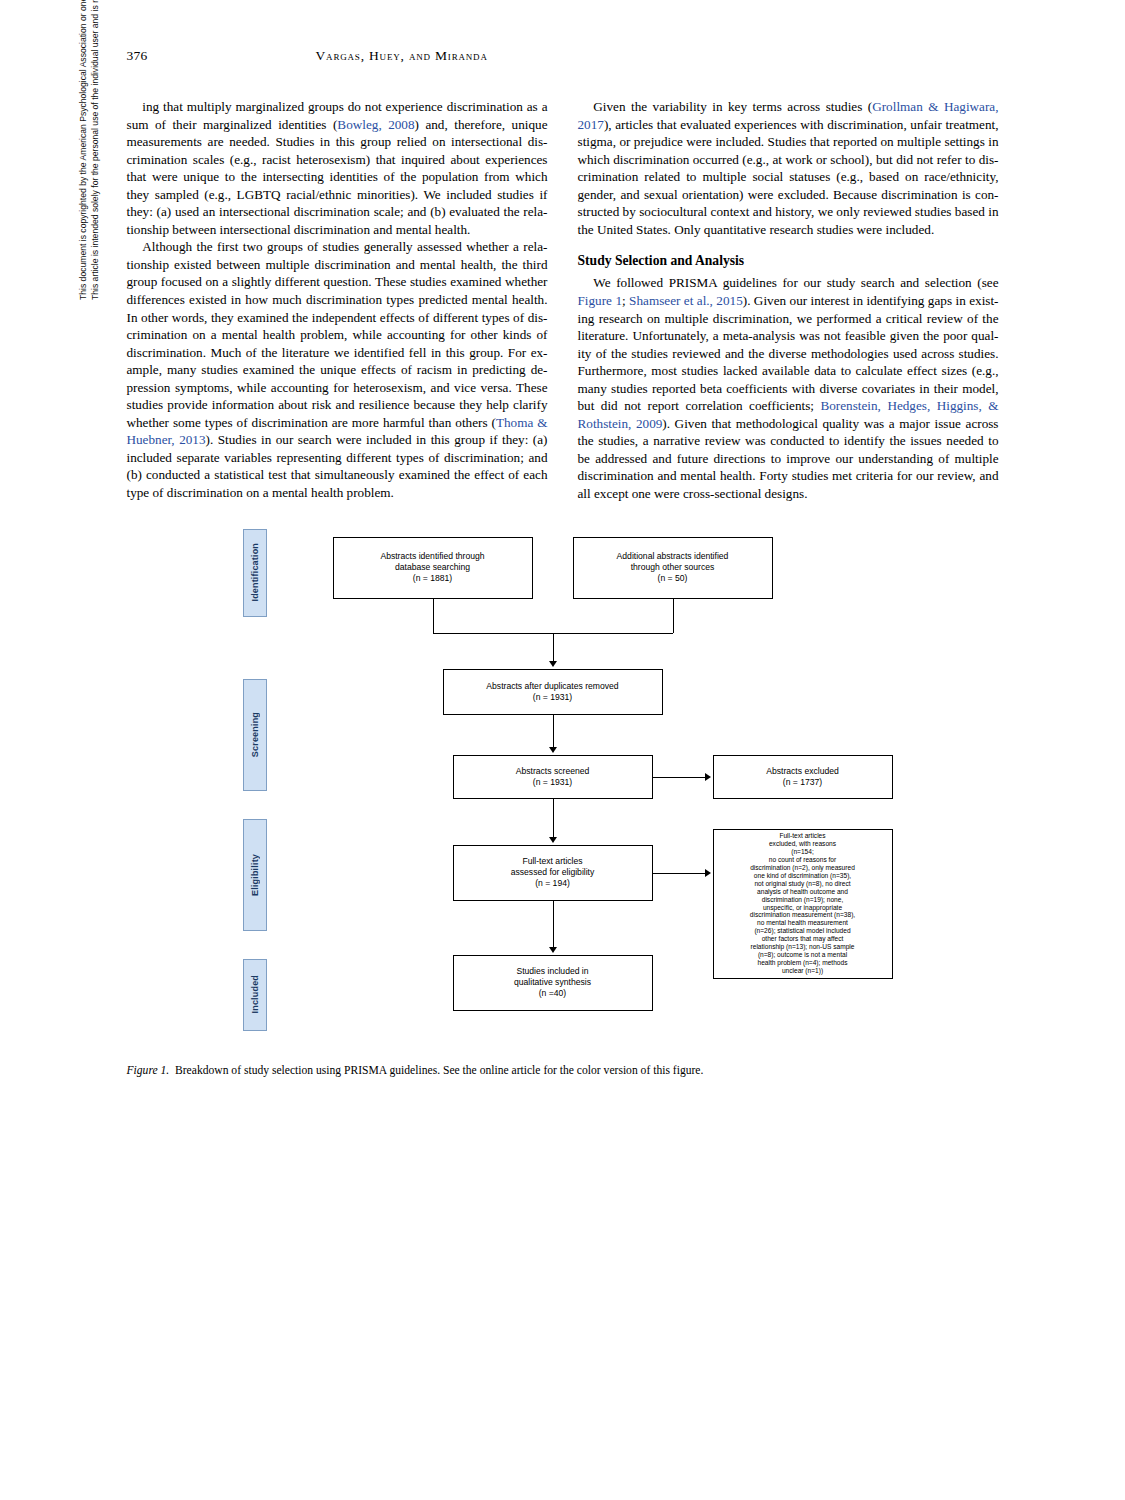This document is copyrighted by the American Psychological Association or one of its allied publishers.
This article is intended solely for the personal use of the individual user and is not to be disseminated broadly.
376 Vargas, Huey, and Miranda
ing that multiply marginalized groups do not experience discrimination as a sum of their marginalized identities (Bowleg, 2008) and, therefore, unique measurements are needed. Studies in this group relied on intersectional discrimination scales (e.g., racist heterosexism) that inquired about experiences that were unique to the intersecting identities of the population from which they sampled (e.g., LGBTQ racial/ethnic minorities). We included studies if they: (a) used an intersectional discrimination scale; and (b) evaluated the relationship between intersectional discrimination and mental health.
Although the first two groups of studies generally assessed whether a relationship existed between multiple discrimination and mental health, the third group focused on a slightly different question. These studies examined whether differences existed in how much discrimination types predicted mental health. In other words, they examined the independent effects of different types of discrimination on a mental health problem, while accounting for other kinds of discrimination. Much of the literature we identified fell in this group. For example, many studies examined the unique effects of racism in predicting depression symptoms, while accounting for heterosexism, and vice versa. These studies provide information about risk and resilience because they help clarify whether some types of discrimination are more harmful than others (Thoma & Huebner, 2013). Studies in our search were included in this group if they: (a) included separate variables representing different types of discrimination; and (b) conducted a statistical test that simultaneously examined the effect of each type of discrimination on a mental health problem.
Given the variability in key terms across studies (Grollman & Hagiwara, 2017), articles that evaluated experiences with discrimination, unfair treatment, stigma, or prejudice were included. Studies that reported on multiple settings in which discrimination occurred (e.g., at work or school), but did not refer to discrimination related to multiple social statuses (e.g., based on race/ethnicity, gender, and sexual orientation) were excluded. Because discrimination is constructed by sociocultural context and history, we only reviewed studies based in the United States. Only quantitative research studies were included.
Study Selection and Analysis
We followed PRISMA guidelines for our study search and selection (see Figure 1; Shamseer et al., 2015). Given our interest in identifying gaps in existing research on multiple discrimination, we performed a critical review of the literature. Unfortunately, a meta-analysis was not feasible given the poor quality of the studies reviewed and the diverse methodologies used across studies. Furthermore, most studies lacked available data to calculate effect sizes (e.g., many studies reported beta coefficients with diverse covariates in their model, but did not report correlation coefficients; Borenstein, Hedges, Higgins, & Rothstein, 2009). Given that methodological quality was a major issue across the studies, a narrative review was conducted to identify the issues needed to be addressed and future directions to improve our understanding of multiple discrimination and mental health. Forty studies met criteria for our review, and all except one were cross-sectional designs.
Identification
Screening
Eligibility
Included
Abstracts identified through
database searching
(n = 1881)
Additional abstracts identified
through other sources
(n = 50)
Abstracts after duplicates removed
(n = 1931)
Abstracts screened
(n = 1931)
Abstracts excluded
(n = 1737)
Full-text articles
assessed for eligibility
(n = 194)
Full-text articles
excluded, with reasons
(n=154;
no count of reasons for
discrimination (n=2), only measured
one kind of discrimination (n=35),
not original study (n=8), no direct
analysis of health outcome and
discrimination (n=19); none,
unspecific, or inappropriate
discrimination measurement (n=38),
no mental health measurement
(n=26); statistical model included
other factors that may affect
relationship (n=13); non-US sample
(n=8); outcome is not a mental
health problem (n=4); methods
unclear (n=1))
Studies included in
qualitative synthesis
(n =40)
Figure 1. Breakdown of study selection using PRISMA guidelines. See the online article for the color version of this figure.